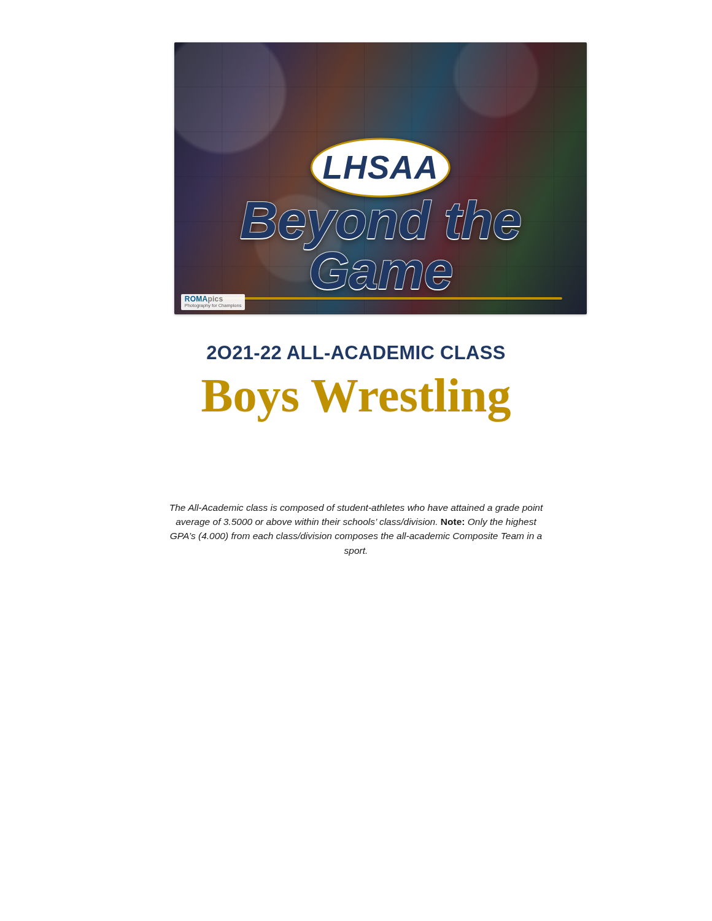LHSAA
Beyond the Game
ROMA pics Photography for Champions
2O21-22 ALL-ACADEMIC CLASS
Boys Wrestling
The All-Academic class is composed of student-athletes who have attained a grade point average of 3.5000 or above within their schools’ class/division. Note: Only the highest GPA’s (4.000) from each class/division composes the all-academic Composite Team in a sport.